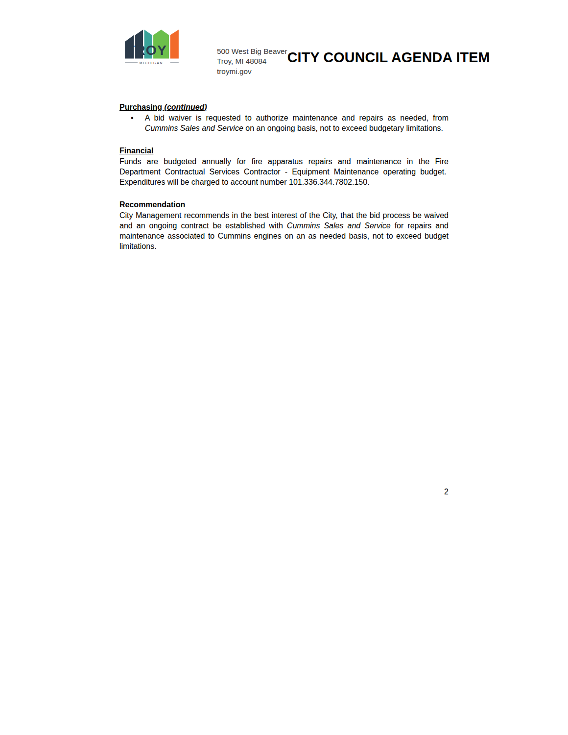TROY MICHIGAN
500 West Big Beaver
Troy, MI 48084
troymi.gov
CITY COUNCIL AGENDA ITEM
Purchasing (continued)
A bid waiver is requested to authorize maintenance and repairs as needed, from Cummins Sales and Service on an ongoing basis, not to exceed budgetary limitations.
Financial
Funds are budgeted annually for fire apparatus repairs and maintenance in the Fire Department Contractual Services Contractor - Equipment Maintenance operating budget. Expenditures will be charged to account number 101.336.344.7802.150.
Recommendation
City Management recommends in the best interest of the City, that the bid process be waived and an ongoing contract be established with Cummins Sales and Service for repairs and maintenance associated to Cummins engines on an as needed basis, not to exceed budget limitations.
2